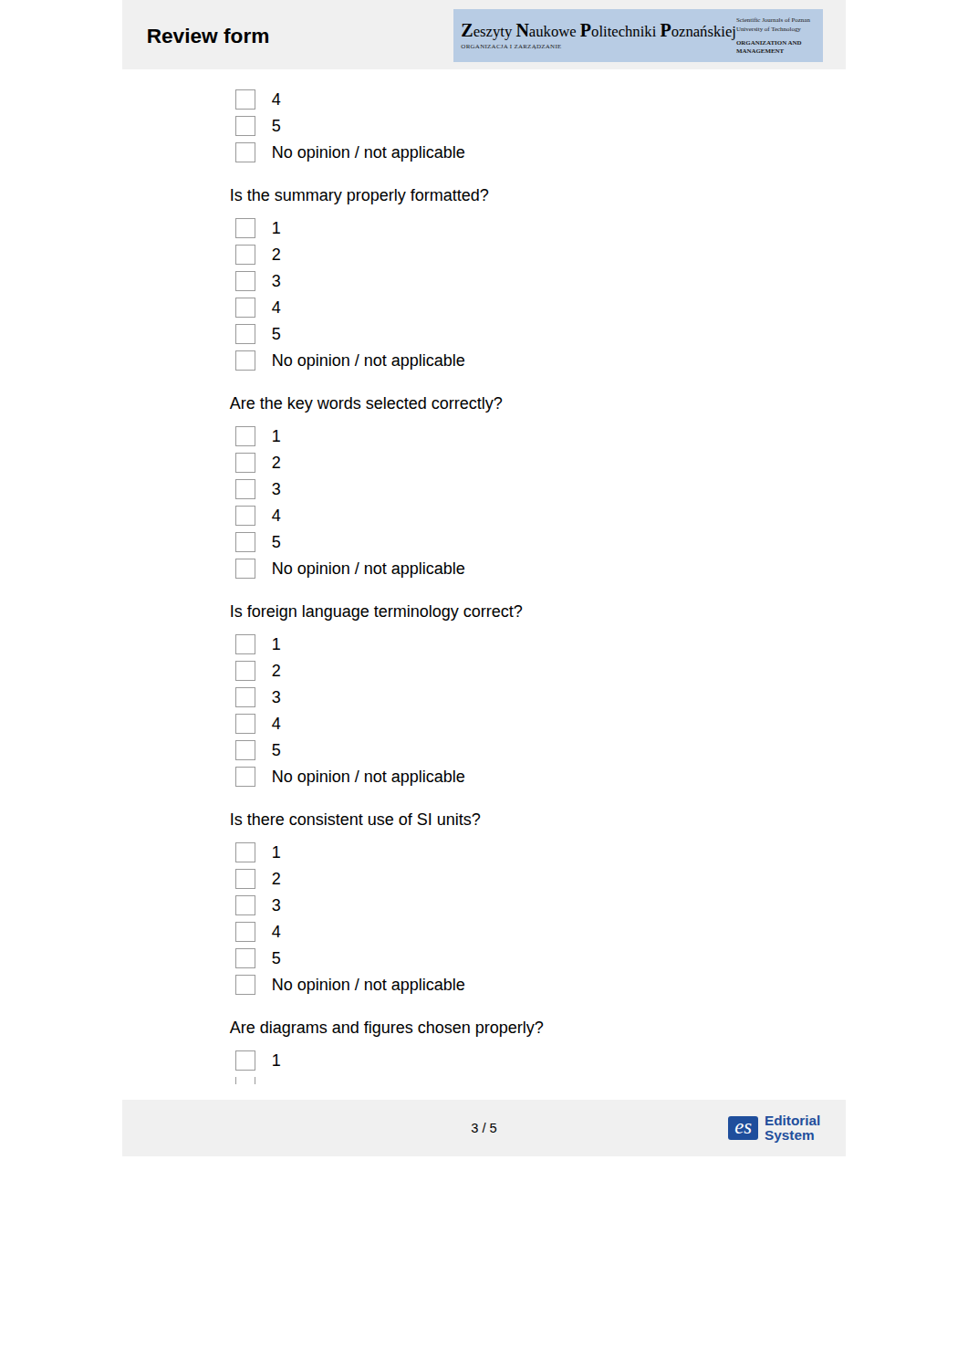Review form
Zeszyty Naukowe Politechniki Poznańskiej
ORGANIZACJA I ZARZĄDZANIE
Scientific Journals of Poznan
University of Technology
ORGANIZATION AND MANAGEMENT
4
5
No opinion / not applicable
Is the summary properly formatted?
1
2
3
4
5
No opinion / not applicable
Are the key words selected correctly?
1
2
3
4
5
No opinion / not applicable
Is foreign language terminology correct?
1
2
3
4
5
No opinion / not applicable
Is there consistent use of SI units?
1
2
3
4
5
No opinion / not applicable
Are diagrams and figures chosen properly?
1
3 / 5
es Editorial
System